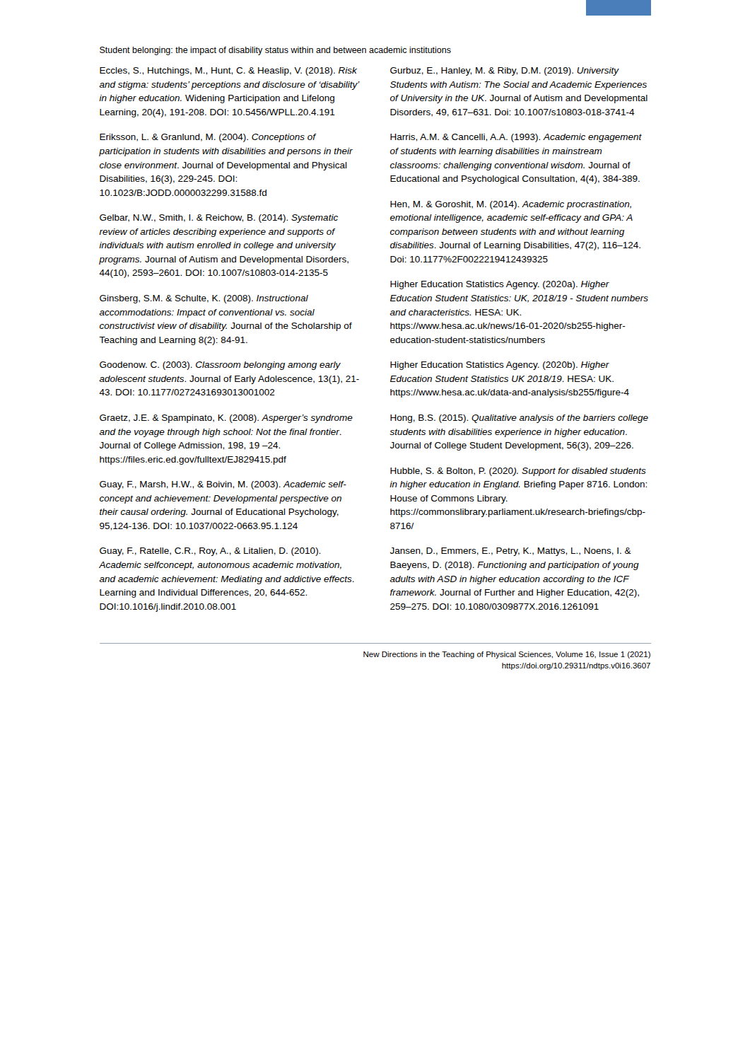Student belonging: the impact of disability status within and between academic institutions
Eccles, S., Hutchings, M., Hunt, C. & Heaslip, V. (2018). Risk and stigma: students’ perceptions and disclosure of ‘disability’ in higher education. Widening Participation and Lifelong Learning, 20(4), 191-208. DOI: 10.5456/WPLL.20.4.191
Eriksson, L. & Granlund, M. (2004). Conceptions of participation in students with disabilities and persons in their close environment. Journal of Developmental and Physical Disabilities, 16(3), 229-245. DOI: 10.1023/B:JODD.0000032299.31588.fd
Gelbar, N.W., Smith, I. & Reichow, B. (2014). Systematic review of articles describing experience and supports of individuals with autism enrolled in college and university programs. Journal of Autism and Developmental Disorders, 44(10), 2593–2601. DOI: 10.1007/s10803-014-2135-5
Ginsberg, S.M. & Schulte, K. (2008). Instructional accommodations: Impact of conventional vs. social constructivist view of disability. Journal of the Scholarship of Teaching and Learning 8(2): 84-91.
Goodenow. C. (2003). Classroom belonging among early adolescent students. Journal of Early Adolescence, 13(1), 21-43. DOI: 10.1177/0272431693013001002
Graetz, J.E. & Spampinato, K. (2008). Asperger’s syndrome and the voyage through high school: Not the final frontier. Journal of College Admission, 198, 19 –24. https://files.eric.ed.gov/fulltext/EJ829415.pdf
Guay, F., Marsh, H.W., & Boivin, M. (2003). Academic self-concept and achievement: Developmental perspective on their causal ordering. Journal of Educational Psychology, 95,124-136. DOI: 10.1037/0022-0663.95.1.124
Guay, F., Ratelle, C.R., Roy, A., & Litalien, D. (2010). Academic selfconcept, autonomous academic motivation, and academic achievement: Mediating and addictive effects. Learning and Individual Differences, 20, 644-652. DOI:10.1016/j.lindif.2010.08.001
Gurbuz, E., Hanley, M. & Riby, D.M. (2019). University Students with Autism: The Social and Academic Experiences of University in the UK. Journal of Autism and Developmental Disorders, 49, 617–631. Doi: 10.1007/s10803-018-3741-4
Harris, A.M. & Cancelli, A.A. (1993). Academic engagement of students with learning disabilities in mainstream classrooms: challenging conventional wisdom. Journal of Educational and Psychological Consultation, 4(4), 384-389.
Hen, M. & Goroshit, M. (2014). Academic procrastination, emotional intelligence, academic self-efficacy and GPA: A comparison between students with and without learning disabilities. Journal of Learning Disabilities, 47(2), 116–124. Doi: 10.1177%2F0022219412439325
Higher Education Statistics Agency. (2020a). Higher Education Student Statistics: UK, 2018/19 - Student numbers and characteristics. HESA: UK. https://www.hesa.ac.uk/news/16-01-2020/sb255-higher-education-student-statistics/numbers
Higher Education Statistics Agency. (2020b). Higher Education Student Statistics UK 2018/19. HESA: UK. https://www.hesa.ac.uk/data-and-analysis/sb255/figure-4
Hong, B.S. (2015). Qualitative analysis of the barriers college students with disabilities experience in higher education. Journal of College Student Development, 56(3), 209–226.
Hubble, S. & Bolton, P. (2020). Support for disabled students in higher education in England. Briefing Paper 8716. London: House of Commons Library. https://commonslibrary.parliament.uk/research-briefings/cbp-8716/
Jansen, D., Emmers, E., Petry, K., Mattys, L., Noens, I. & Baeyens, D. (2018). Functioning and participation of young adults with ASD in higher education according to the ICF framework. Journal of Further and Higher Education, 42(2), 259–275. DOI: 10.1080/0309877X.2016.1261091
New Directions in the Teaching of Physical Sciences, Volume 16, Issue 1 (2021)
https://doi.org/10.29311/ndtps.v0i16.3607